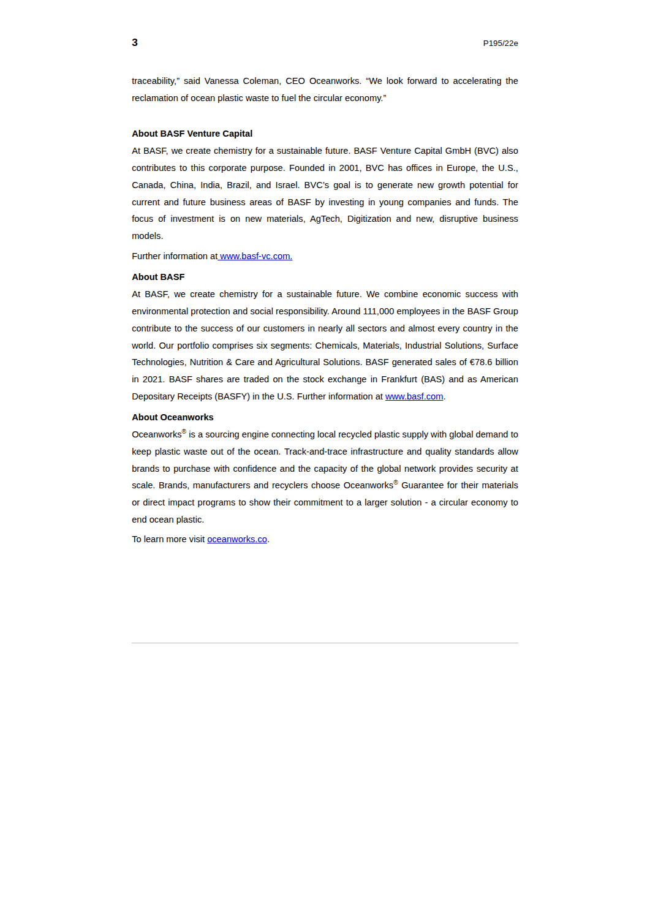3
P195/22e
traceability,” said Vanessa Coleman, CEO Oceanworks. “We look forward to accelerating the reclamation of ocean plastic waste to fuel the circular economy.”
About BASF Venture Capital
At BASF, we create chemistry for a sustainable future. BASF Venture Capital GmbH (BVC) also contributes to this corporate purpose. Founded in 2001, BVC has offices in Europe, the U.S., Canada, China, India, Brazil, and Israel. BVC’s goal is to generate new growth potential for current and future business areas of BASF by investing in young companies and funds. The focus of investment is on new materials, AgTech, Digitization and new, disruptive business models.
Further information at www.basf-vc.com.
About BASF
At BASF, we create chemistry for a sustainable future. We combine economic success with environmental protection and social responsibility. Around 111,000 employees in the BASF Group contribute to the success of our customers in nearly all sectors and almost every country in the world. Our portfolio comprises six segments: Chemicals, Materials, Industrial Solutions, Surface Technologies, Nutrition & Care and Agricultural Solutions. BASF generated sales of €78.6 billion in 2021. BASF shares are traded on the stock exchange in Frankfurt (BAS) and as American Depositary Receipts (BASFY) in the U.S. Further information at www.basf.com.
About Oceanworks
Oceanworks® is a sourcing engine connecting local recycled plastic supply with global demand to keep plastic waste out of the ocean. Track-and-trace infrastructure and quality standards allow brands to purchase with confidence and the capacity of the global network provides security at scale. Brands, manufacturers and recyclers choose Oceanworks® Guarantee for their materials or direct impact programs to show their commitment to a larger solution - a circular economy to end ocean plastic.
To learn more visit oceanworks.co.